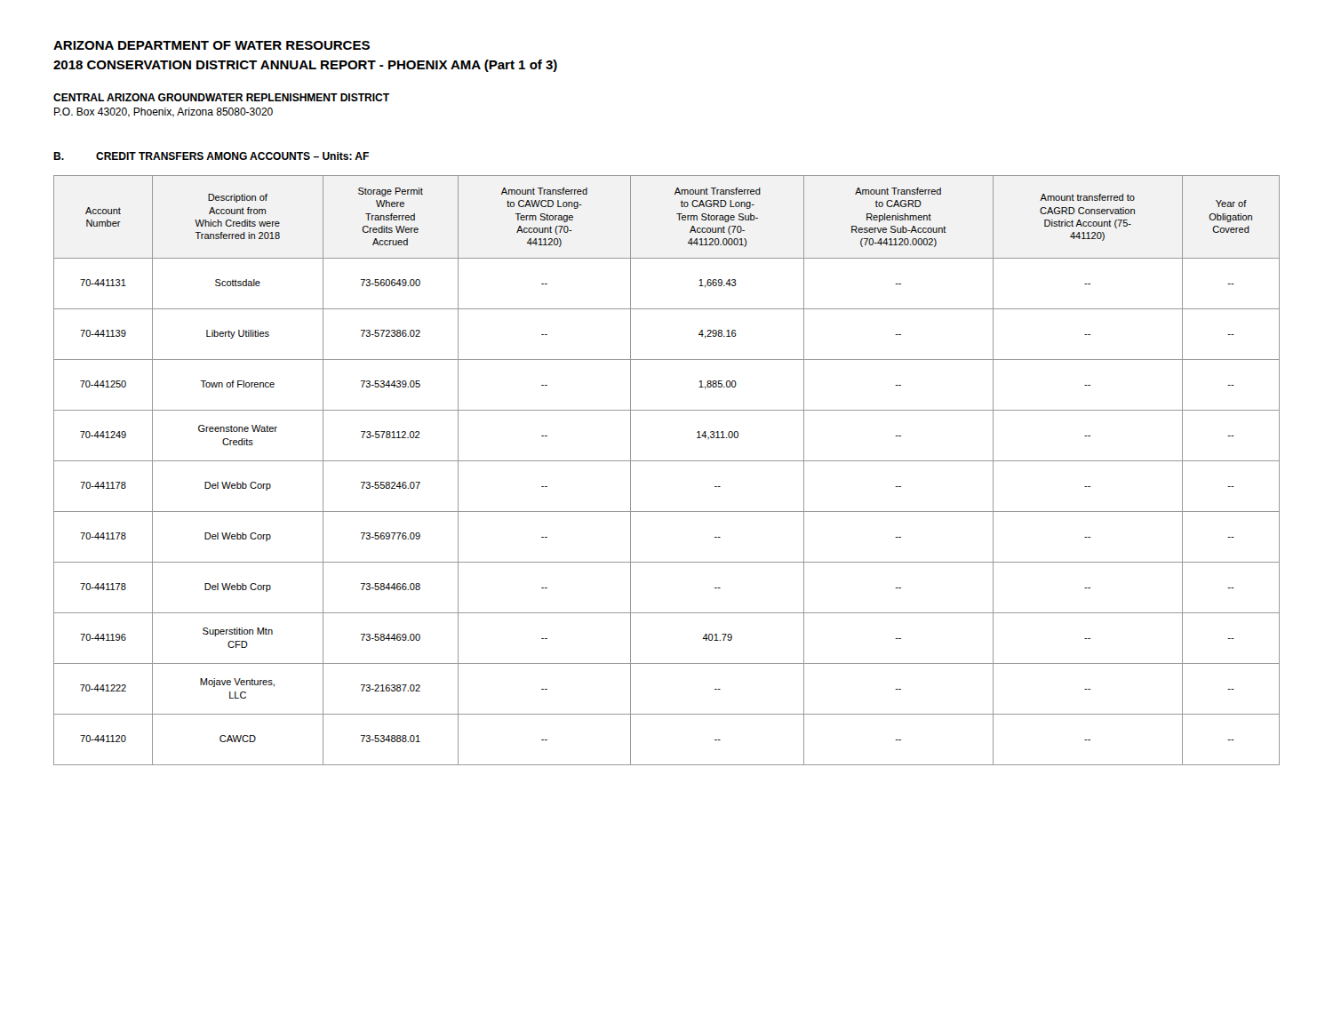ARIZONA DEPARTMENT OF WATER RESOURCES
2018 CONSERVATION DISTRICT ANNUAL REPORT - PHOENIX AMA (Part 1 of 3)
CENTRAL ARIZONA GROUNDWATER REPLENISHMENT DISTRICT
P.O. Box 43020, Phoenix, Arizona 85080-3020
B. CREDIT TRANSFERS AMONG ACCOUNTS – Units: AF
| Account Number | Description of Account from Which Credits were Transferred in 2018 | Storage Permit Where Transferred Credits Were Accrued | Amount Transferred to CAWCD Long- Term Storage Account (70- 441120) | Amount Transferred to CAGRD Long- Term Storage Sub- Account (70- 441120.0001) | Amount Transferred to CAGRD Replenishment Reserve Sub-Account (70-441120.0002) | Amount transferred to CAGRD Conservation District Account (75- 441120) | Year of Obligation Covered |
| --- | --- | --- | --- | --- | --- | --- | --- |
| 70-441131 | Scottsdale | 73-560649.00 | -- | 1,669.43 | -- | -- | -- |
| 70-441139 | Liberty Utilities | 73-572386.02 | -- | 4,298.16 | -- | -- | -- |
| 70-441250 | Town of Florence | 73-534439.05 | -- | 1,885.00 | -- | -- | -- |
| 70-441249 | Greenstone Water Credits | 73-578112.02 | -- | 14,311.00 | -- | -- | -- |
| 70-441178 | Del Webb Corp | 73-558246.07 | -- | -- | -- | -- | -- |
| 70-441178 | Del Webb Corp | 73-569776.09 | -- | -- | -- | -- | -- |
| 70-441178 | Del Webb Corp | 73-584466.08 | -- | -- | -- | -- | -- |
| 70-441196 | Superstition Mtn CFD | 73-584469.00 | -- | 401.79 | -- | -- | -- |
| 70-441222 | Mojave Ventures, LLC | 73-216387.02 | -- | -- | -- | -- | -- |
| 70-441120 | CAWCD | 73-534888.01 | -- | -- | -- | -- | -- |